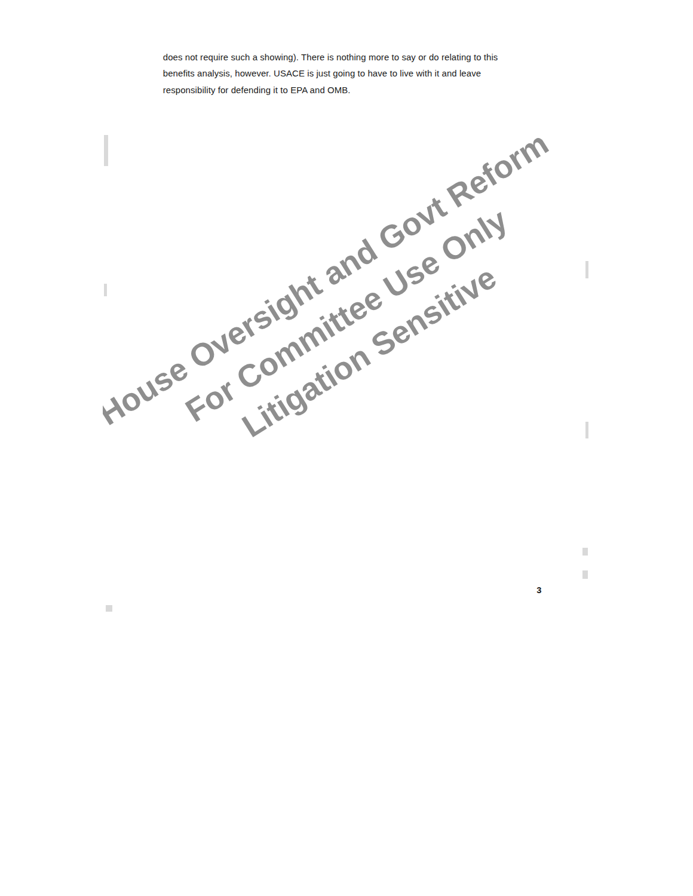does not require such a showing). There is nothing more to say or do relating to this benefits analysis, however. USACE is just going to have to live with it and leave responsibility for defending it to EPA and OMB.
House Oversight and Govt Reform
For Committee Use Only
Litigation Sensitive
3